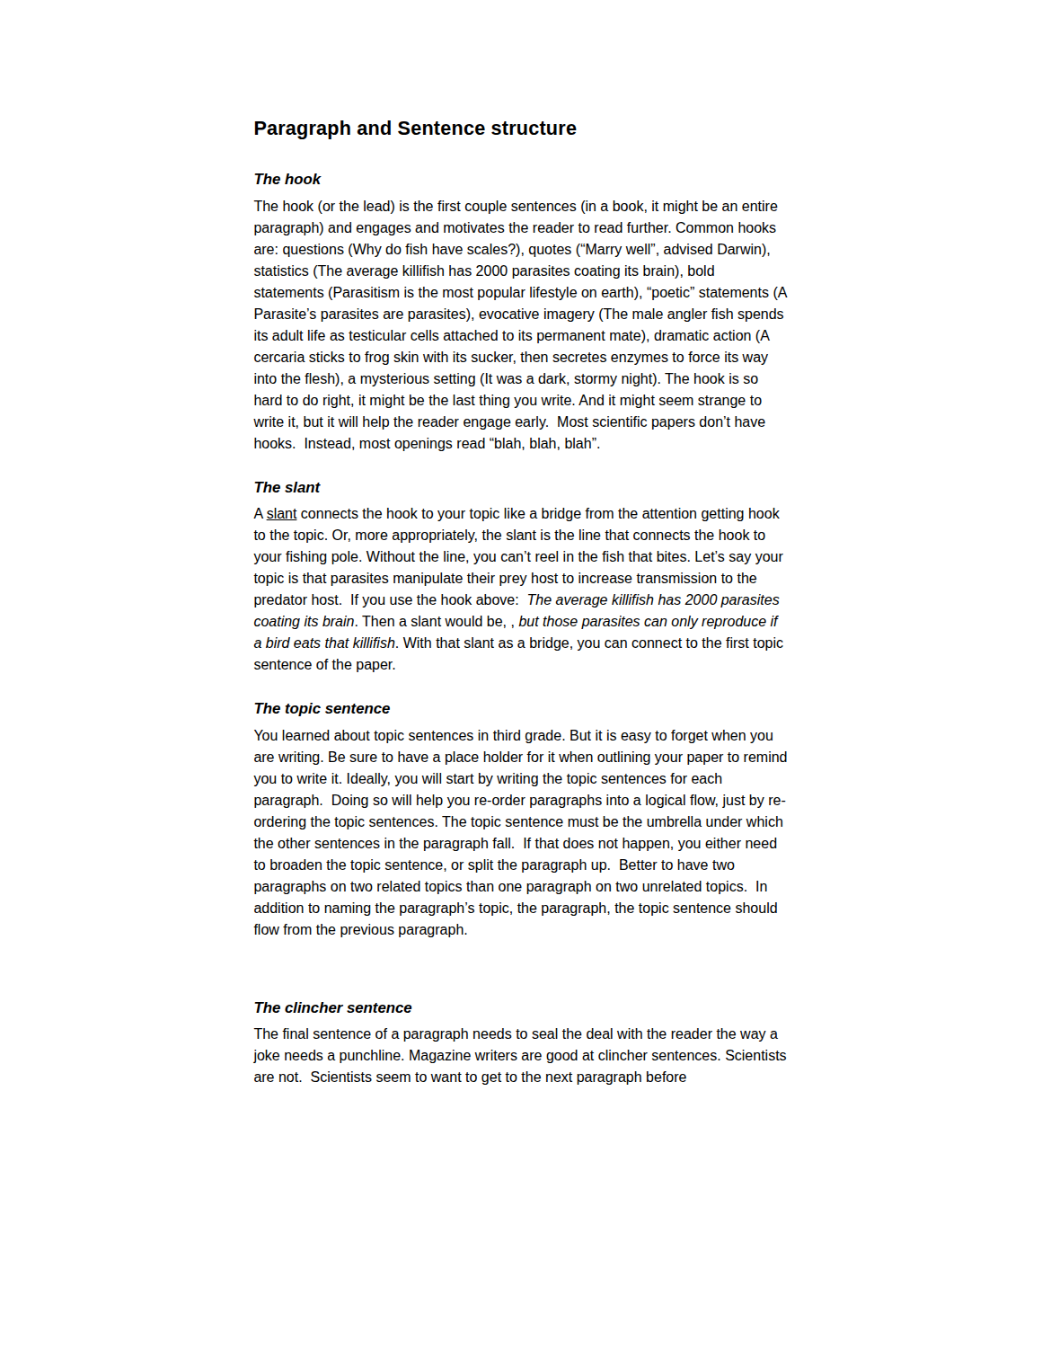Paragraph and Sentence structure
The hook
The hook (or the lead) is the first couple sentences (in a book, it might be an entire paragraph) and engages and motivates the reader to read further. Common hooks are: questions (Why do fish have scales?), quotes (“Marry well”, advised Darwin), statistics (The average killifish has 2000 parasites coating its brain), bold statements (Parasitism is the most popular lifestyle on earth), “poetic” statements (A Parasite’s parasites are parasites), evocative imagery (The male angler fish spends its adult life as testicular cells attached to its permanent mate), dramatic action (A cercaria sticks to frog skin with its sucker, then secretes enzymes to force its way into the flesh), a mysterious setting (It was a dark, stormy night). The hook is so hard to do right, it might be the last thing you write. And it might seem strange to write it, but it will help the reader engage early. Most scientific papers don’t have hooks. Instead, most openings read “blah, blah, blah”.
The slant
A slant connects the hook to your topic like a bridge from the attention getting hook to the topic. Or, more appropriately, the slant is the line that connects the hook to your fishing pole. Without the line, you can’t reel in the fish that bites. Let’s say your topic is that parasites manipulate their prey host to increase transmission to the predator host. If you use the hook above: The average killifish has 2000 parasites coating its brain. Then a slant would be, , but those parasites can only reproduce if a bird eats that killifish. With that slant as a bridge, you can connect to the first topic sentence of the paper.
The topic sentence
You learned about topic sentences in third grade. But it is easy to forget when you are writing. Be sure to have a place holder for it when outlining your paper to remind you to write it. Ideally, you will start by writing the topic sentences for each paragraph. Doing so will help you re-order paragraphs into a logical flow, just by re-ordering the topic sentences. The topic sentence must be the umbrella under which the other sentences in the paragraph fall. If that does not happen, you either need to broaden the topic sentence, or split the paragraph up. Better to have two paragraphs on two related topics than one paragraph on two unrelated topics. In addition to naming the paragraph’s topic, the paragraph, the topic sentence should flow from the previous paragraph.
The clincher sentence
The final sentence of a paragraph needs to seal the deal with the reader the way a joke needs a punchline. Magazine writers are good at clincher sentences. Scientists are not. Scientists seem to want to get to the next paragraph before